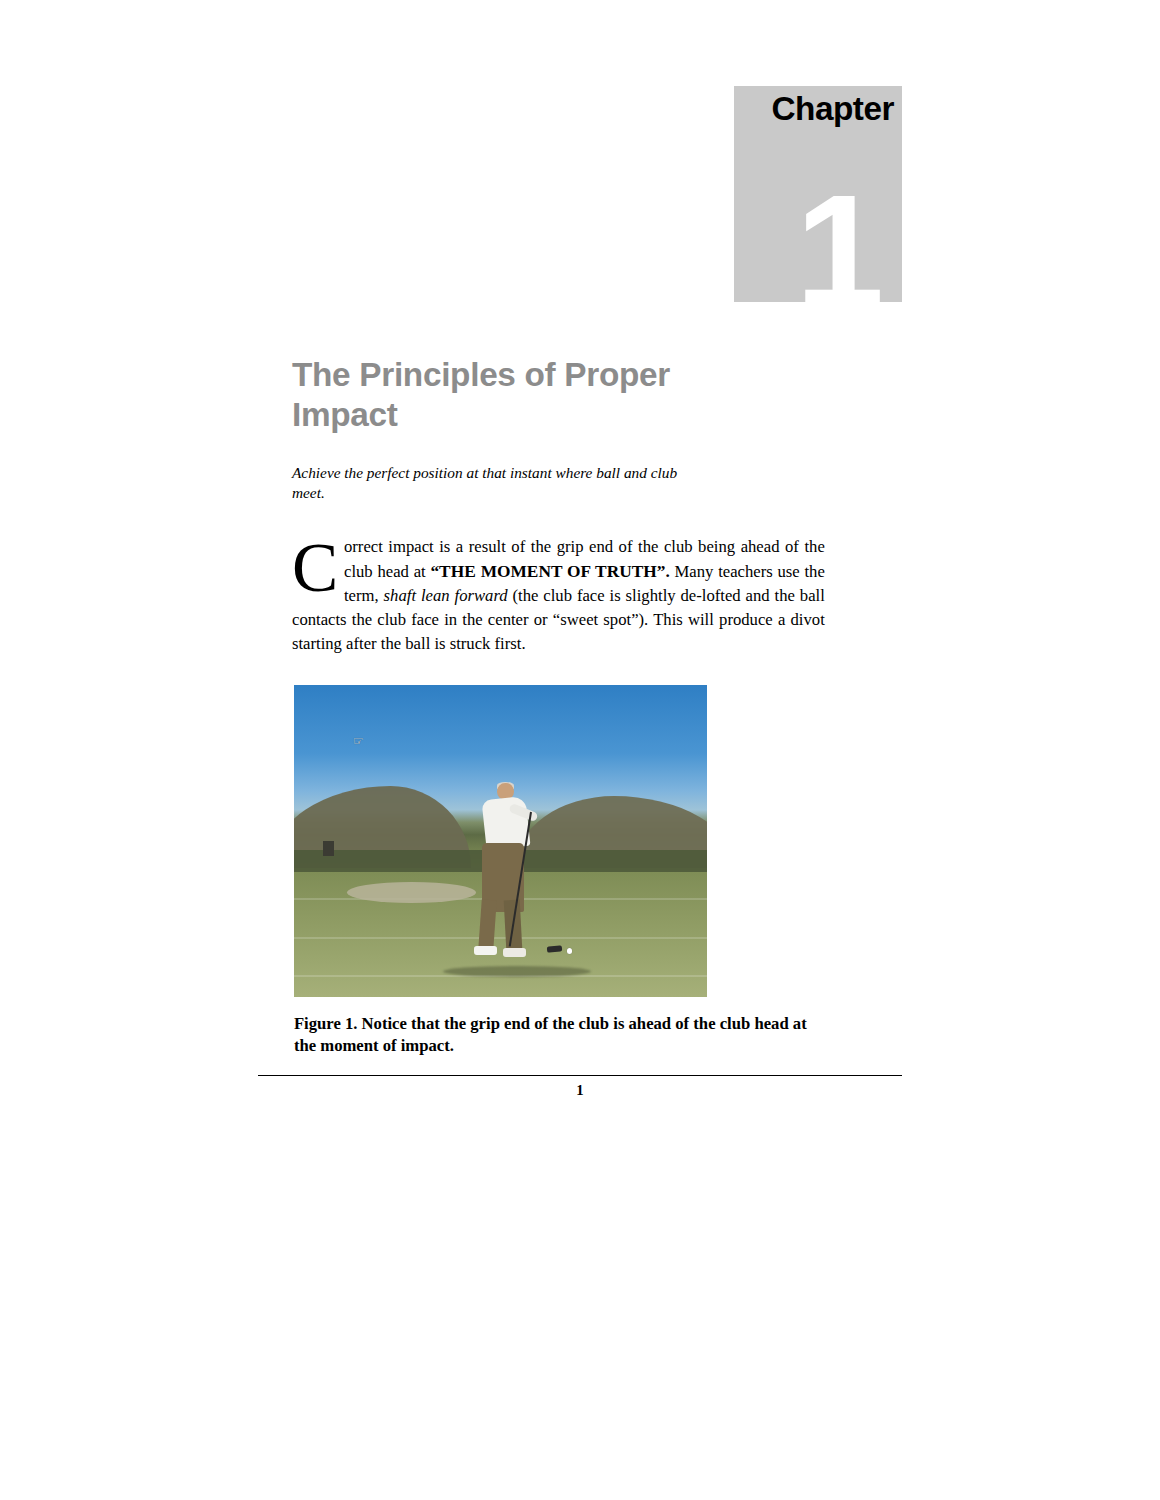Chapter
1
The Principles of Proper
Impact
Achieve the perfect position at that instant where ball and club
meet.
Correct impact is a result of the grip end of the club being ahead of the club head at “THE MOMENT OF TRUTH”. Many teachers use the term, shaft lean forward (the club face is slightly de-lofted and the ball contacts the club face in the center or “sweet spot”). This will produce a divot starting after the ball is struck first.
☞
Figure 1. Notice that the grip end of the club is ahead of the club head at the moment of impact.
1